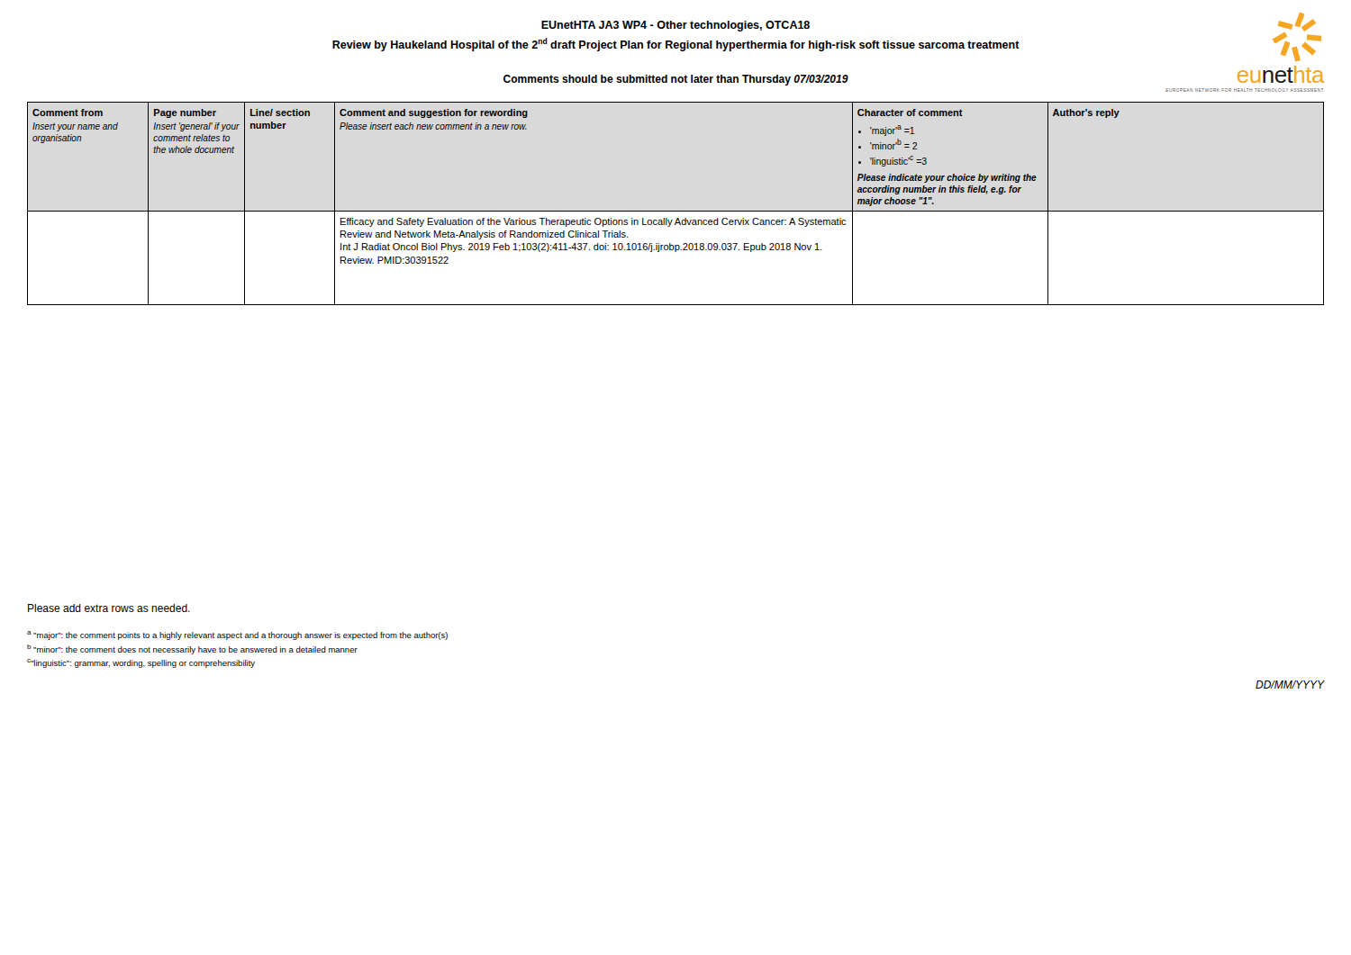eunethta European Network for Health Technology Assessment
EUnetHTA JA3 WP4 - Other technologies, OTCA18
Review by Haukeland Hospital of the 2nd draft Project Plan for Regional hyperthermia for high-risk soft tissue sarcoma treatment
Comments should be submitted not later than Thursday 07/03/2019
| Comment from Insert your name and organisation | Page number Insert 'general' if your comment relates to the whole document | Line/ section number | Comment and suggestion for rewording Please insert each new comment in a new row. | Character of comment 'major' a =1 'minor' b = 2 'linguistic' c =3 Please indicate your choice by writing the according number in this field, e.g. for major choose "1". | Author's reply |
| --- | --- | --- | --- | --- | --- |
| | | | Efficacy and Safety Evaluation of the Various Therapeutic Options in Locally Advanced Cervix Cancer: A Systematic Review and Network Meta-Analysis of Randomized Clinical Trials. Int J Radiat Oncol Biol Phys. 2019 Feb 1;103(2):411-437. doi: 10.1016/j.ijrobp.2018.09.037. Epub 2018 Nov 1. Review. PMID:30391522 | | |
Please add extra rows as needed.
a "major": the comment points to a highly relevant aspect and a thorough answer is expected from the author(s)
b "minor": the comment does not necessarily have to be answered in a detailed manner
c"linguistic": grammar, wording, spelling or comprehensibility
DD/MM/YYYY